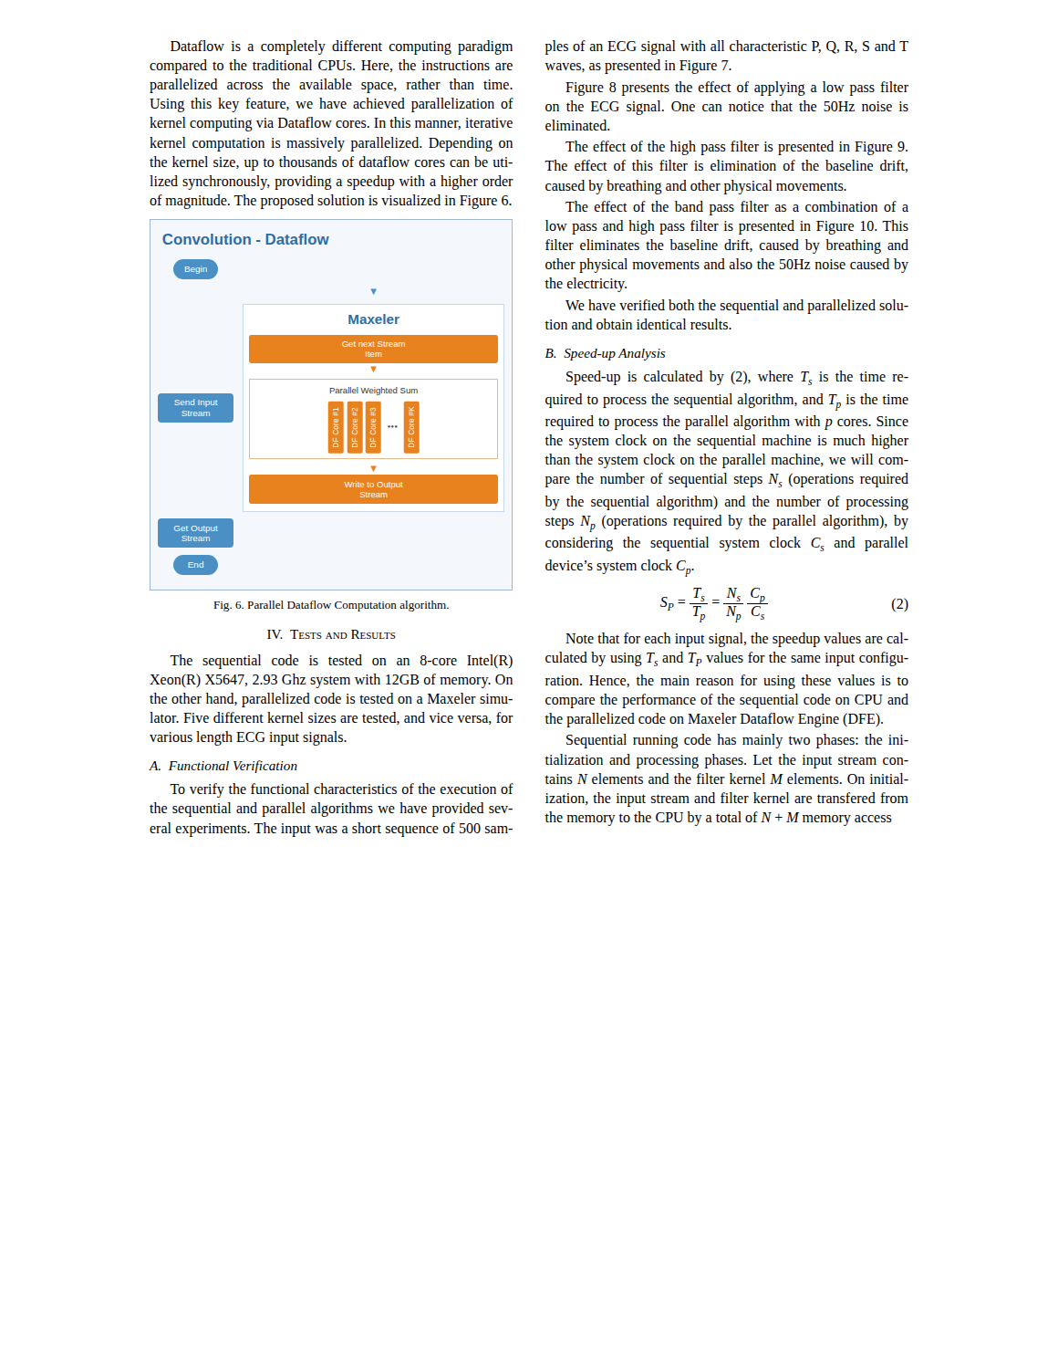Dataflow is a completely different computing paradigm compared to the traditional CPUs. Here, the instructions are parallelized across the available space, rather than time. Using this key feature, we have achieved parallelization of kernel computing via Dataflow cores. In this manner, iterative kernel computation is massively parallelized. Depending on the kernel size, up to thousands of dataflow cores can be utilized synchronously, providing a speedup with a higher order of magnitude. The proposed solution is visualized in Figure 6.
Convolution - Dataflow
Begin
▼
Send Input
Stream
Maxeler
Get next Stream
Item
▼
Parallel Weighted Sum
DF Core #1
DF Core #2
DF Core #3
•••
DF Core #K
▼
Write to Output
Stream
Get Output
Stream
End
Fig. 6. Parallel Dataflow Computation algorithm.
IV. Tests and Results
The sequential code is tested on an 8-core Intel(R) Xeon(R) X5647, 2.93 Ghz system with 12GB of memory. On the other hand, parallelized code is tested on a Maxeler simulator. Five different kernel sizes are tested, and vice versa, for various length ECG input signals.
A. Functional Verification
To verify the functional characteristics of the execution of the sequential and parallel algorithms we have provided several experiments. The input was a short sequence of 500 samples of an ECG signal with all characteristic P, Q, R, S and T waves, as presented in Figure 7.
Figure 8 presents the effect of applying a low pass filter on the ECG signal. One can notice that the 50Hz noise is eliminated.
The effect of the high pass filter is presented in Figure 9. The effect of this filter is elimination of the baseline drift, caused by breathing and other physical movements.
The effect of the band pass filter as a combination of a low pass and high pass filter is presented in Figure 10. This filter eliminates the baseline drift, caused by breathing and other physical movements and also the 50Hz noise caused by the electricity.
We have verified both the sequential and parallelized solution and obtain identical results.
B. Speed-up Analysis
Speed-up is calculated by (2), where Ts is the time required to process the sequential algorithm, and Tp is the time required to process the parallel algorithm with p cores. Since the system clock on the sequential machine is much higher than the system clock on the parallel machine, we will compare the number of sequential steps Ns (operations required by the sequential algorithm) and the number of processing steps Np (operations required by the parallel algorithm), by considering the sequential system clock Cs and parallel device’s system clock Cp.
SP = Ts Tp = Ns Np Cp Cs
(2)
Note that for each input signal, the speedup values are calculated by using Ts and TP values for the same input configuration. Hence, the main reason for using these values is to compare the performance of the sequential code on CPU and the parallelized code on Maxeler Dataflow Engine (DFE).
Sequential running code has mainly two phases: the initialization and processing phases. Let the input stream contains N elements and the filter kernel M elements. On initialization, the input stream and filter kernel are transfered from the memory to the CPU by a total of N + M memory access